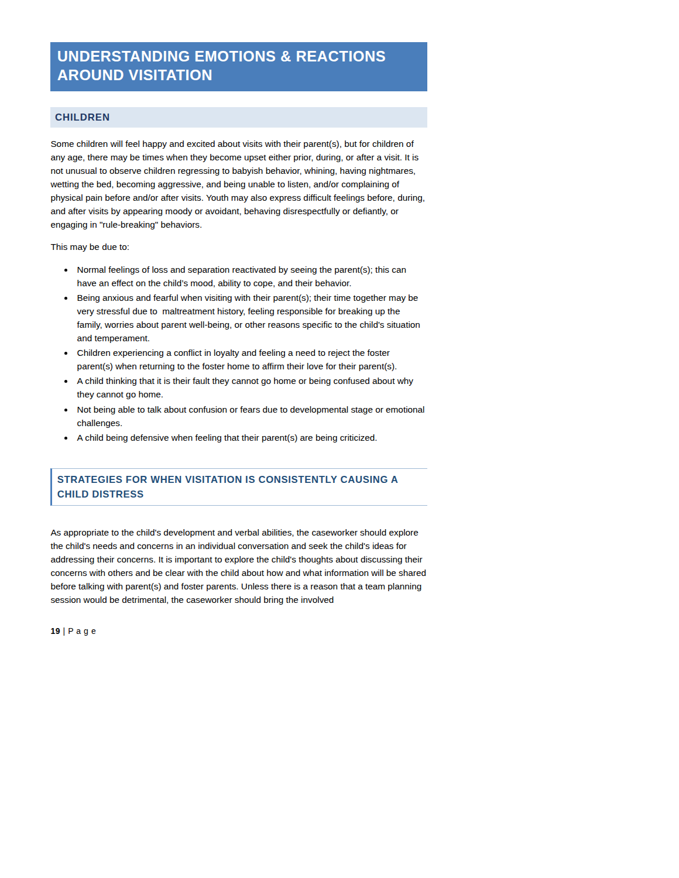Understanding Emotions & Reactions Around Visitation
Children
Some children will feel happy and excited about visits with their parent(s), but for children of any age, there may be times when they become upset either prior, during, or after a visit. It is not unusual to observe children regressing to babyish behavior, whining, having nightmares, wetting the bed, becoming aggressive, and being unable to listen, and/or complaining of physical pain before and/or after visits. Youth may also express difficult feelings before, during, and after visits by appearing moody or avoidant, behaving disrespectfully or defiantly, or engaging in "rule-breaking" behaviors.
This may be due to:
Normal feelings of loss and separation reactivated by seeing the parent(s); this can have an effect on the child’s mood, ability to cope, and their behavior.
Being anxious and fearful when visiting with their parent(s); their time together may be very stressful due to maltreatment history, feeling responsible for breaking up the family, worries about parent well-being, or other reasons specific to the child's situation and temperament.
Children experiencing a conflict in loyalty and feeling a need to reject the foster parent(s) when returning to the foster home to affirm their love for their parent(s).
A child thinking that it is their fault they cannot go home or being confused about why they cannot go home.
Not being able to talk about confusion or fears due to developmental stage or emotional challenges.
A child being defensive when feeling that their parent(s) are being criticized.
Strategies for when visitation is consistently causing a child distress
As appropriate to the child's development and verbal abilities, the caseworker should explore the child's needs and concerns in an individual conversation and seek the child's ideas for addressing their concerns. It is important to explore the child's thoughts about discussing their concerns with others and be clear with the child about how and what information will be shared before talking with parent(s) and foster parents. Unless there is a reason that a team planning session would be detrimental, the caseworker should bring the involved
19 | P a g e